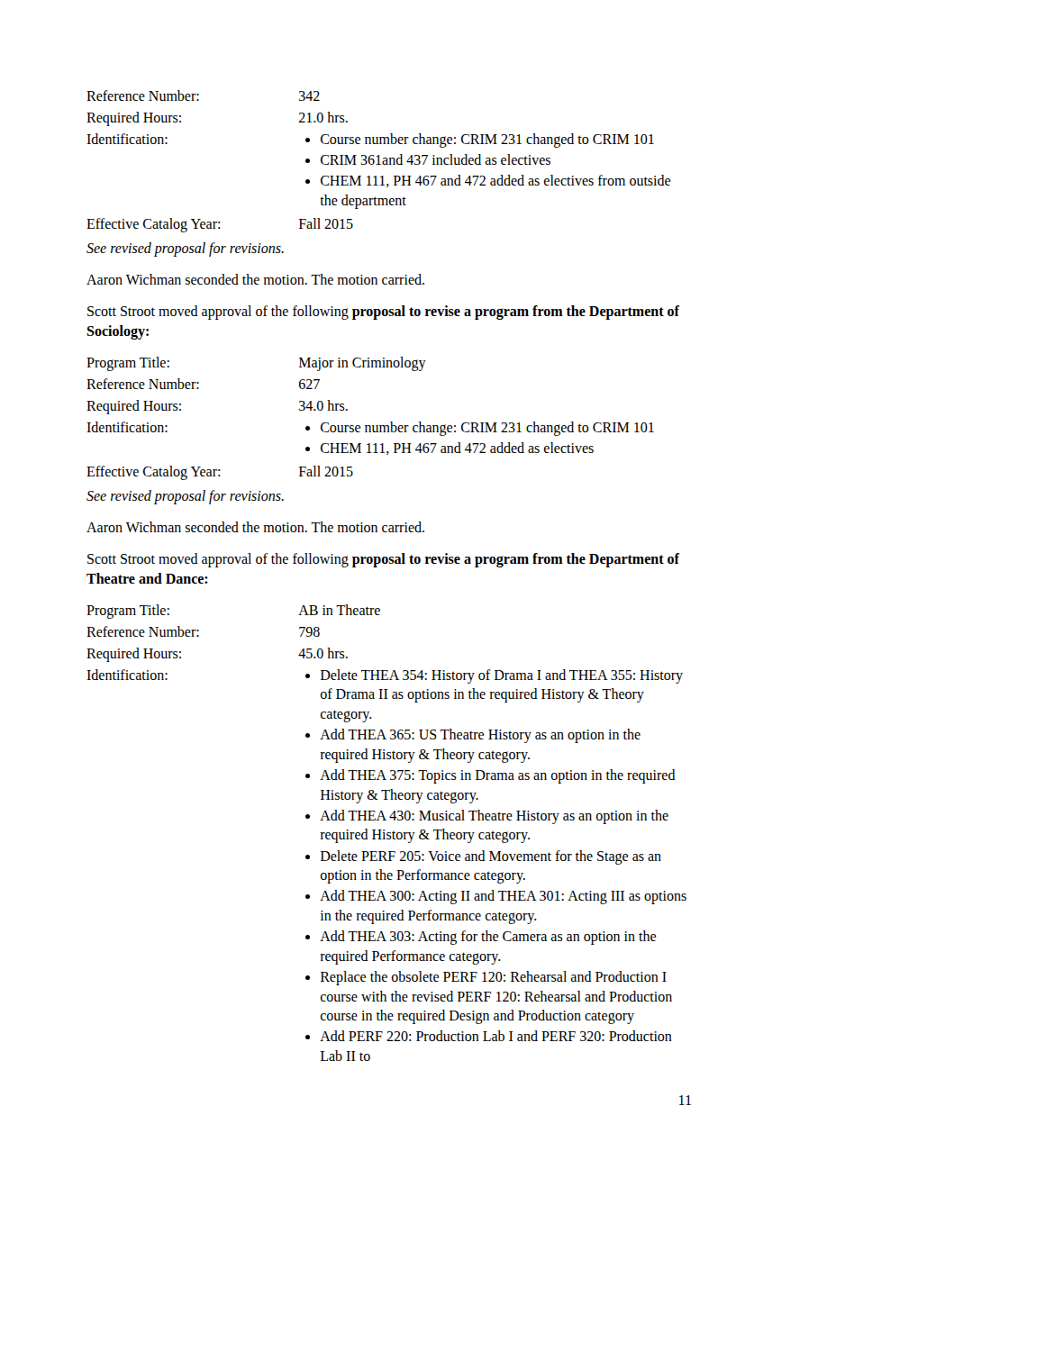| Reference Number: | 342 |
| Required Hours: | 21.0 hrs. |
| Identification: | Course number change: CRIM 231 changed to CRIM 101 CRIM 361and 437 included as electives CHEM 111, PH 467 and 472 added as electives from outside the department |
| Effective Catalog Year: | Fall 2015 |
See revised proposal for revisions.
Aaron Wichman seconded the motion. The motion carried.
Scott Stroot moved approval of the following proposal to revise a program from the Department of Sociology:
| Program Title: | Major in Criminology |
| Reference Number: | 627 |
| Required Hours: | 34.0 hrs. |
| Identification: | Course number change: CRIM 231 changed to CRIM 101 CHEM 111, PH 467 and 472 added as electives |
| Effective Catalog Year: | Fall 2015 |
See revised proposal for revisions.
Aaron Wichman seconded the motion. The motion carried.
Scott Stroot moved approval of the following proposal to revise a program from the Department of Theatre and Dance:
| Program Title: | AB in Theatre |
| Reference Number: | 798 |
| Required Hours: | 45.0 hrs. |
| Identification: | Delete THEA 354: History of Drama I and THEA 355: History of Drama II as options in the required History & Theory category. Add THEA 365: US Theatre History as an option in the required History & Theory category. Add THEA 375: Topics in Drama as an option in the required History & Theory category. Add THEA 430: Musical Theatre History as an option in the required History & Theory category. Delete PERF 205: Voice and Movement for the Stage as an option in the Performance category. Add THEA 300: Acting II and THEA 301: Acting III as options in the required Performance category. Add THEA 303: Acting for the Camera as an option in the required Performance category. Replace the obsolete PERF 120: Rehearsal and Production I course with the revised PERF 120: Rehearsal and Production course in the required Design and Production category Add PERF 220: Production Lab I and PERF 320: Production Lab II to |
11